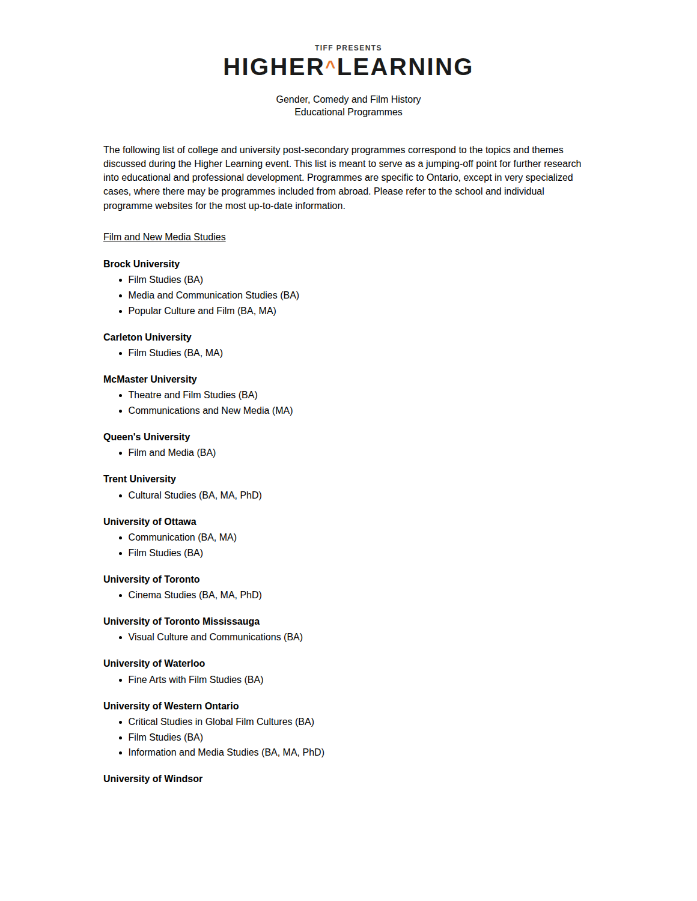TIFF PRESENTS
HIGHER^LEARNING
Gender, Comedy and Film History
Educational Programmes
The following list of college and university post-secondary programmes correspond to the topics and themes discussed during the Higher Learning event. This list is meant to serve as a jumping-off point for further research into educational and professional development. Programmes are specific to Ontario, except in very specialized cases, where there may be programmes included from abroad. Please refer to the school and individual programme websites for the most up-to-date information.
Film and New Media Studies
Brock University
Film Studies (BA)
Media and Communication Studies (BA)
Popular Culture and Film (BA, MA)
Carleton University
Film Studies (BA, MA)
McMaster University
Theatre and Film Studies (BA)
Communications and New Media (MA)
Queen's University
Film and Media (BA)
Trent University
Cultural Studies (BA, MA, PhD)
University of Ottawa
Communication (BA, MA)
Film Studies (BA)
University of Toronto
Cinema Studies (BA, MA, PhD)
University of Toronto Mississauga
Visual Culture and Communications (BA)
University of Waterloo
Fine Arts with Film Studies (BA)
University of Western Ontario
Critical Studies in Global Film Cultures (BA)
Film Studies (BA)
Information and Media Studies (BA, MA, PhD)
University of Windsor